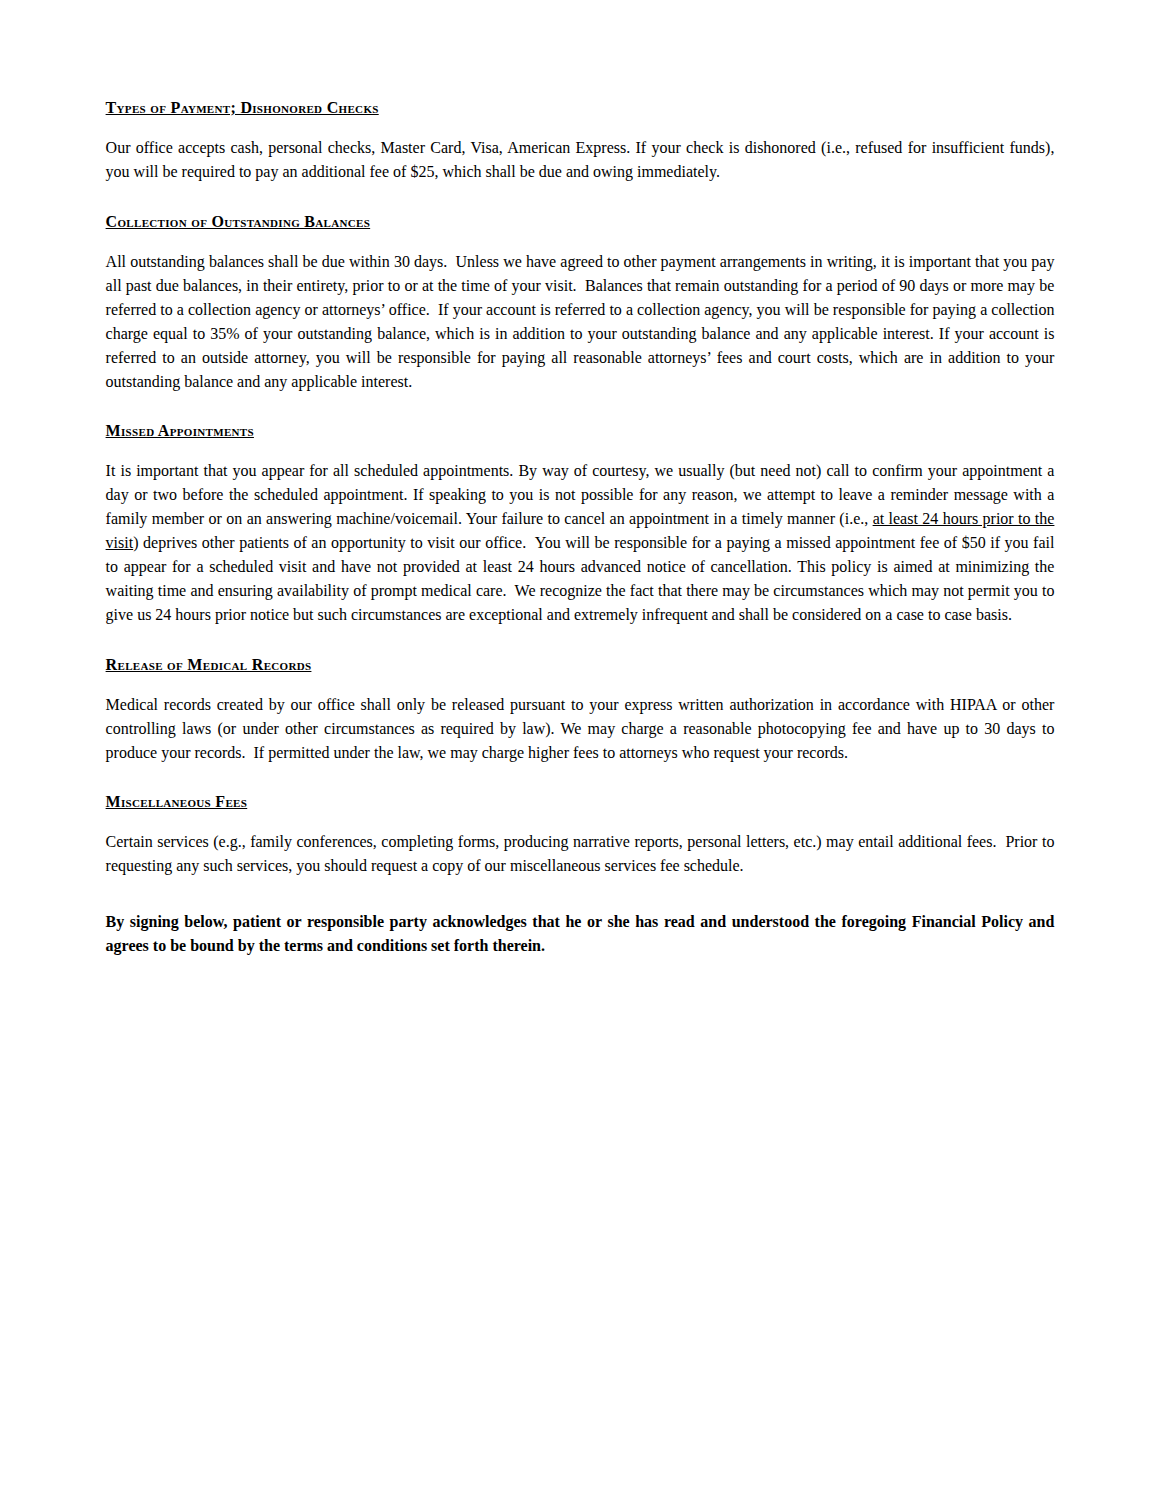Types of Payment; Dishonored Checks
Our office accepts cash, personal checks, Master Card, Visa, American Express. If your check is dishonored (i.e., refused for insufficient funds), you will be required to pay an additional fee of $25, which shall be due and owing immediately.
Collection of Outstanding Balances
All outstanding balances shall be due within 30 days. Unless we have agreed to other payment arrangements in writing, it is important that you pay all past due balances, in their entirety, prior to or at the time of your visit. Balances that remain outstanding for a period of 90 days or more may be referred to a collection agency or attorneys’ office. If your account is referred to a collection agency, you will be responsible for paying a collection charge equal to 35% of your outstanding balance, which is in addition to your outstanding balance and any applicable interest. If your account is referred to an outside attorney, you will be responsible for paying all reasonable attorneys’ fees and court costs, which are in addition to your outstanding balance and any applicable interest.
Missed Appointments
It is important that you appear for all scheduled appointments. By way of courtesy, we usually (but need not) call to confirm your appointment a day or two before the scheduled appointment. If speaking to you is not possible for any reason, we attempt to leave a reminder message with a family member or on an answering machine/voicemail. Your failure to cancel an appointment in a timely manner (i.e., at least 24 hours prior to the visit) deprives other patients of an opportunity to visit our office. You will be responsible for a paying a missed appointment fee of $50 if you fail to appear for a scheduled visit and have not provided at least 24 hours advanced notice of cancellation. This policy is aimed at minimizing the waiting time and ensuring availability of prompt medical care. We recognize the fact that there may be circumstances which may not permit you to give us 24 hours prior notice but such circumstances are exceptional and extremely infrequent and shall be considered on a case to case basis.
Release of Medical Records
Medical records created by our office shall only be released pursuant to your express written authorization in accordance with HIPAA or other controlling laws (or under other circumstances as required by law). We may charge a reasonable photocopying fee and have up to 30 days to produce your records. If permitted under the law, we may charge higher fees to attorneys who request your records.
Miscellaneous Fees
Certain services (e.g., family conferences, completing forms, producing narrative reports, personal letters, etc.) may entail additional fees. Prior to requesting any such services, you should request a copy of our miscellaneous services fee schedule.
By signing below, patient or responsible party acknowledges that he or she has read and understood the foregoing Financial Policy and agrees to be bound by the terms and conditions set forth therein.